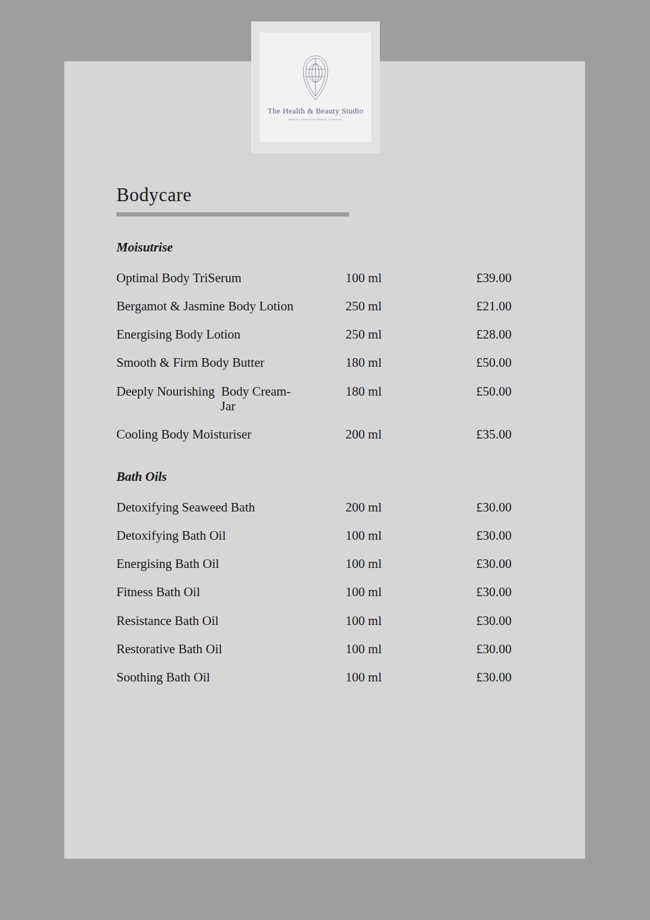Bodycare
Moisutrise
| Optimal Body TriSerum | 100 ml | £39.00 |
| Bergamot & Jasmine Body Lotion | 250 ml | £21.00 |
| Energising Body Lotion | 250 ml | £28.00 |
| Smooth & Firm Body Butter | 180 ml | £50.00 |
| Deeply Nourishing Body Cream- Jar | 180 ml | £50.00 |
| Cooling Body Moisturiser | 200 ml | £35.00 |
Bath Oils
| Detoxifying Seaweed Bath | 200 ml | £30.00 |
| Detoxifying Bath Oil | 100 ml | £30.00 |
| Energising Bath Oil | 100 ml | £30.00 |
| Fitness Bath Oil | 100 ml | £30.00 |
| Resistance Bath Oil | 100 ml | £30.00 |
| Restorative Bath Oil | 100 ml | £30.00 |
| Soothing Bath Oil | 100 ml | £30.00 |
The Health & Beauty Studio
immerse yourself in ultimate relaxation.